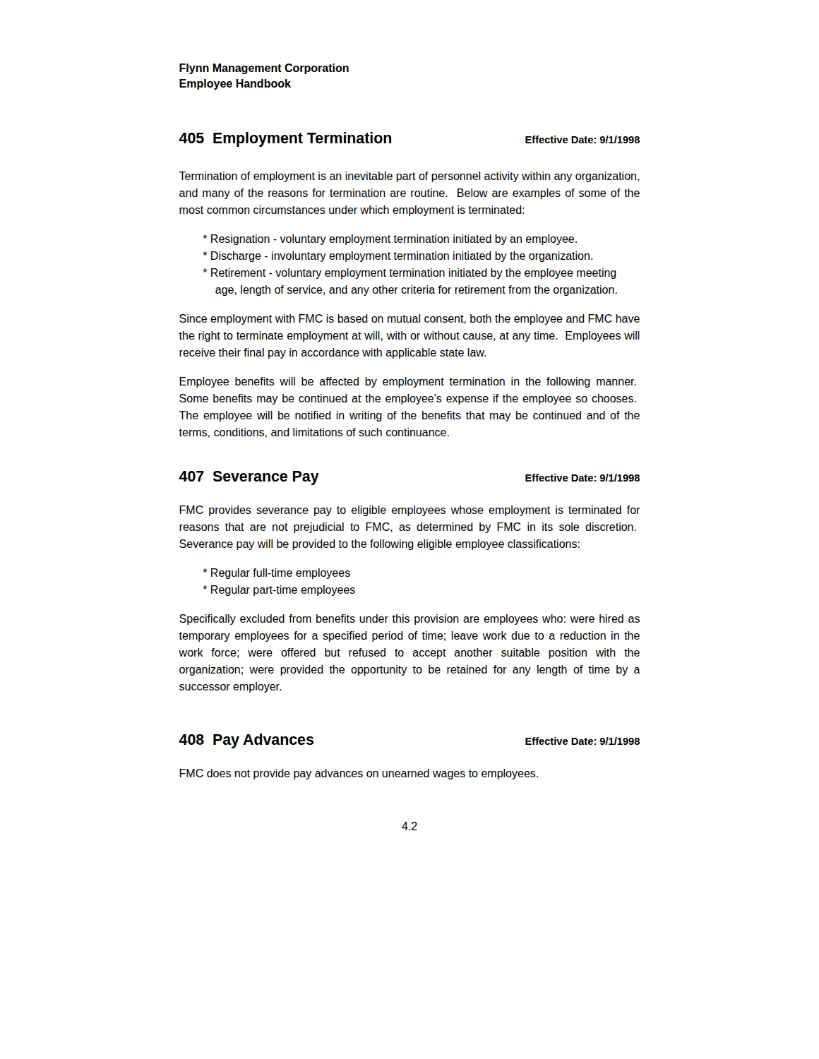Flynn Management Corporation
Employee Handbook
405 Employment Termination Effective Date: 9/1/1998
Termination of employment is an inevitable part of personnel activity within any organization, and many of the reasons for termination are routine. Below are examples of some of the most common circumstances under which employment is terminated:
* Resignation - voluntary employment termination initiated by an employee.
* Discharge - involuntary employment termination initiated by the organization.
* Retirement - voluntary employment termination initiated by the employee meetingage, length of service, and any other criteria for retirement from the organization.
Since employment with FMC is based on mutual consent, both the employee and FMC have the right to terminate employment at will, with or without cause, at any time. Employees will receive their final pay in accordance with applicable state law.
Employee benefits will be affected by employment termination in the following manner. Some benefits may be continued at the employee's expense if the employee so chooses. The employee will be notified in writing of the benefits that may be continued and of the terms, conditions, and limitations of such continuance.
407 Severance Pay Effective Date: 9/1/1998
FMC provides severance pay to eligible employees whose employment is terminated for reasons that are not prejudicial to FMC, as determined by FMC in its sole discretion. Severance pay will be provided to the following eligible employee classifications:
* Regular full-time employees
* Regular part-time employees
Specifically excluded from benefits under this provision are employees who: were hired as temporary employees for a specified period of time; leave work due to a reduction in the work force; were offered but refused to accept another suitable position with the organization; were provided the opportunity to be retained for any length of time by a successor employer.
408 Pay Advances Effective Date: 9/1/1998
FMC does not provide pay advances on unearned wages to employees.
4.2